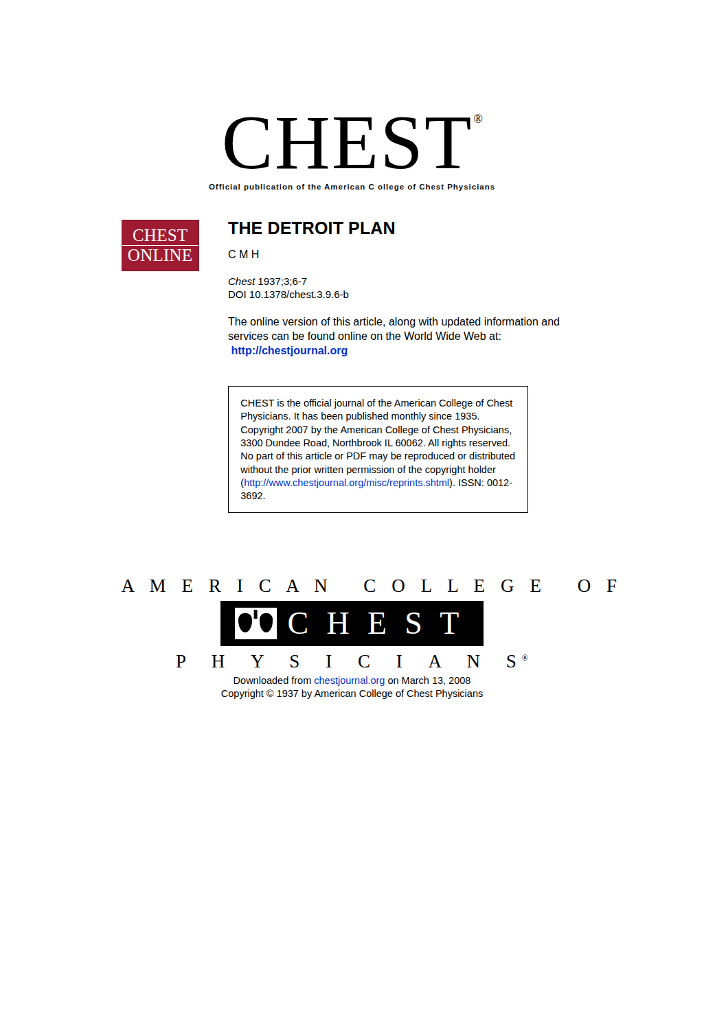CHEST®
Official publication of the American C ollege of Chest Physicians
CHEST ONLINE
THE DETROIT PLAN
C M H
Chest 1937;3;6-7
DOI 10.1378/chest.3.9.6-b
The online version of this article, along with updated information and services can be found online on the World Wide Web at: http://chestjournal.org
CHEST is the official journal of the American College of Chest Physicians. It has been published monthly since 1935. Copyright 2007 by the American College of Chest Physicians, 3300 Dundee Road, Northbrook IL 60062. All rights reserved. No part of this article or PDF may be reproduced or distributed without the prior written permission of the copyright holder (http://www.chestjournal.org/misc/reprints.shtml). ISSN: 0012-3692.
A M E R I C A N C O L L E G E O F
C H E S T
P H Y S I C I A N S®
Downloaded from chestjournal.org on March 13, 2008
Copyright © 1937 by American College of Chest Physicians